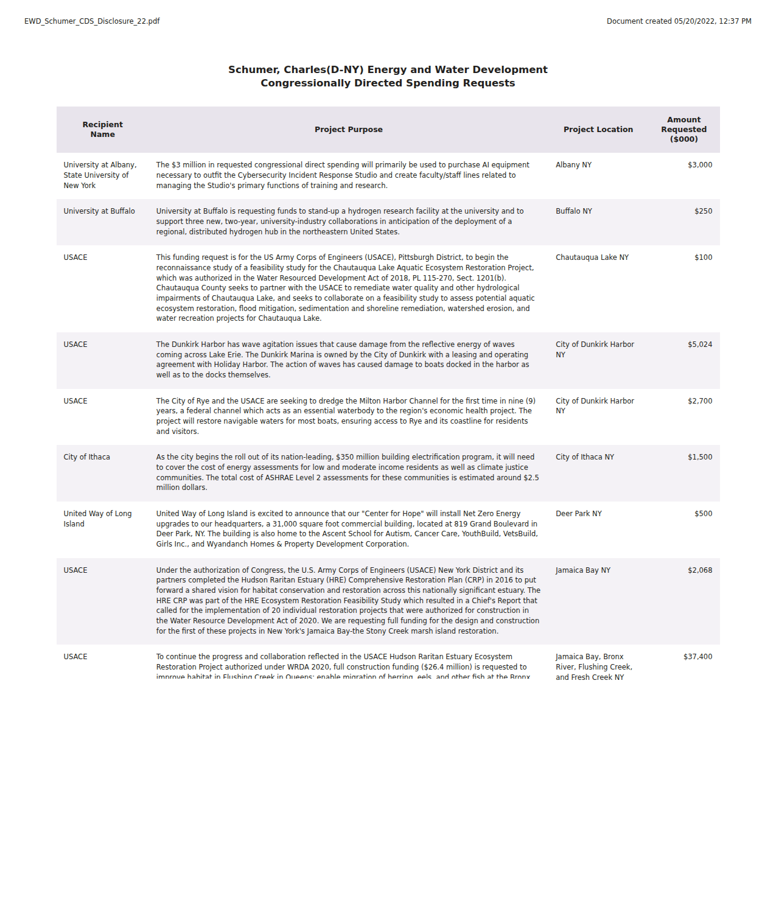EWD_Schumer_CDS_Disclosure_22.pdf
Document created 05/20/2022, 12:37 PM
Schumer, Charles(D-NY) Energy and Water Development
Congressionally Directed Spending Requests
| Recipient Name | Project Purpose | Project Location | Amount Requested ($000) |
| --- | --- | --- | --- |
| University at Albany, State University of New York | The $3 million in requested congressional direct spending will primarily be used to purchase AI equipment necessary to outfit the Cybersecurity Incident Response Studio and create faculty/staff lines related to managing the Studio's primary functions of training and research. | Albany NY | $3,000 |
| University at Buffalo | University at Buffalo is requesting funds to stand-up a hydrogen research facility at the university and to support three new, two-year, university-industry collaborations in anticipation of the deployment of a regional, distributed hydrogen hub in the northeastern United States. | Buffalo NY | $250 |
| USACE | This funding request is for the US Army Corps of Engineers (USACE), Pittsburgh District, to begin the reconnaissance study of a feasibility study for the Chautauqua Lake Aquatic Ecosystem Restoration Project, which was authorized in the Water Resourced Development Act of 2018, PL 115-270, Sect. 1201(b). Chautauqua County seeks to partner with the USACE to remediate water quality and other hydrological impairments of Chautauqua Lake, and seeks to collaborate on a feasibility study to assess potential aquatic ecosystem restoration, flood mitigation, sedimentation and shoreline remediation, watershed erosion, and water recreation projects for Chautauqua Lake. | Chautauqua Lake NY | $100 |
| USACE | The Dunkirk Harbor has wave agitation issues that cause damage from the reflective energy of waves coming across Lake Erie. The Dunkirk Marina is owned by the City of Dunkirk with a leasing and operating agreement with Holiday Harbor. The action of waves has caused damage to boats docked in the harbor as well as to the docks themselves. | City of Dunkirk Harbor NY | $5,024 |
| USACE | The City of Rye and the USACE are seeking to dredge the Milton Harbor Channel for the first time in nine (9) years, a federal channel which acts as an essential waterbody to the region's economic health project. The project will restore navigable waters for most boats, ensuring access to Rye and its coastline for residents and visitors. | City of Dunkirk Harbor NY | $2,700 |
| City of Ithaca | As the city begins the roll out of its nation-leading, $350 million building electrification program, it will need to cover the cost of energy assessments for low and moderate income residents as well as climate justice communities. The total cost of ASHRAE Level 2 assessments for these communities is estimated around $2.5 million dollars. | City of Ithaca NY | $1,500 |
| United Way of Long Island | United Way of Long Island is excited to announce that our "Center for Hope" will install Net Zero Energy upgrades to our headquarters, a 31,000 square foot commercial building, located at 819 Grand Boulevard in Deer Park, NY. The building is also home to the Ascent School for Autism, Cancer Care, YouthBuild, VetsBuild, Girls Inc., and Wyandanch Homes & Property Development Corporation. | Deer Park NY | $500 |
| USACE | Under the authorization of Congress, the U.S. Army Corps of Engineers (USACE) New York District and its partners completed the Hudson Raritan Estuary (HRE) Comprehensive Restoration Plan (CRP) in 2016 to put forward a shared vision for habitat conservation and restoration across this nationally significant estuary. The HRE CRP was part of the HRE Ecosystem Restoration Feasibility Study which resulted in a Chief's Report that called for the implementation of 20 individual restoration projects that were authorized for construction in the Water Resource Development Act of 2020. We are requesting full funding for the design and construction for the first of these projects in New York's Jamaica Bay-the Stony Creek marsh island restoration. | Jamaica Bay NY | $2,068 |
| USACE | To continue the progress and collaboration reflected in the USACE Hudson Raritan Estuary Ecosystem Restoration Project authorized under WRDA 2020, full construction funding ($26.4 million) is requested to improve habitat in Flushing Creek in Queens; enable migration of herring, eels, and other fish at the Bronx Zoo and Stone Mill Dams on the Bronx River; and create oyster reefs at Naval Station Earle in Raritan Bay (NJ). Funding ($11 Million) is also requested to launch planning, engineering and design at the next three authorized sites: Restoration of Bath Wash in West Jamaica Bay; expansion of | Jamaica Bay, Bronx River, Flushing Creek, and Fresh Creek NY | $37,400 |